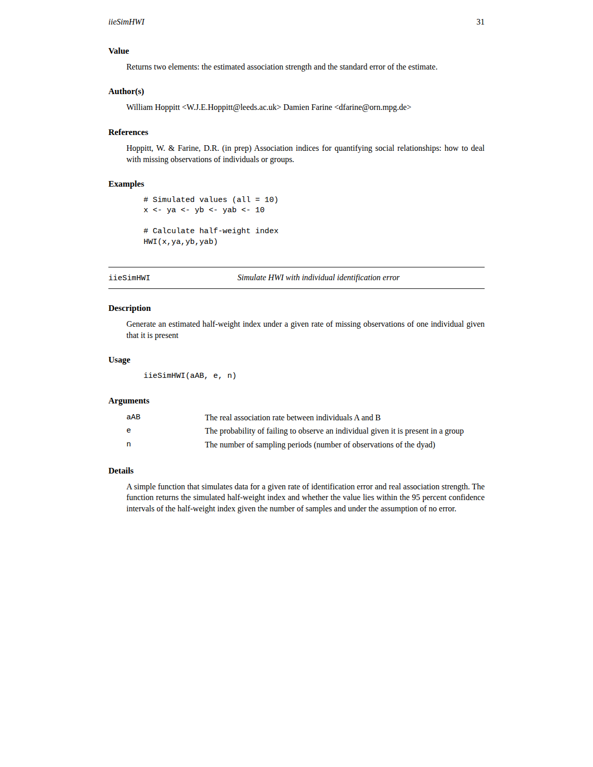iieSimHWI 31
Value
Returns two elements: the estimated association strength and the standard error of the estimate.
Author(s)
William Hoppitt <W.J.E.Hoppitt@leeds.ac.uk> Damien Farine <dfarine@orn.mpg.de>
References
Hoppitt, W. & Farine, D.R. (in prep) Association indices for quantifying social relationships: how to deal with missing observations of individuals or groups.
Examples
# Simulated values (all = 10)
x <- ya <- yb <- yab <- 10

# Calculate half-weight index
HWI(x,ya,yb,yab)
iieSimHWI Simulate HWI with individual identification error
Description
Generate an estimated half-weight index under a given rate of missing observations of one individual given that it is present
Usage
iieSimHWI(aAB, e, n)
Arguments
aAB
The real association rate between individuals A and B
e
The probability of failing to observe an individual given it is present in a group
n
The number of sampling periods (number of observations of the dyad)
Details
A simple function that simulates data for a given rate of identification error and real association strength. The function returns the simulated half-weight index and whether the value lies within the 95 percent confidence intervals of the half-weight index given the number of samples and under the assumption of no error.